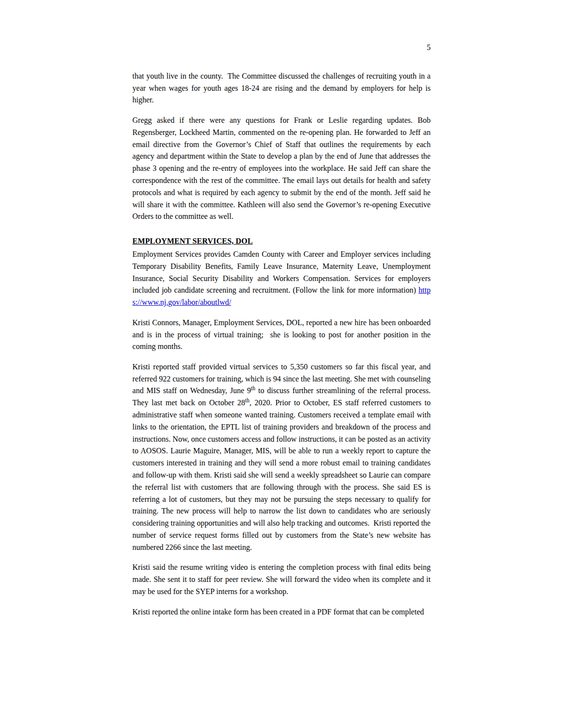5
that youth live in the county. The Committee discussed the challenges of recruiting youth in a year when wages for youth ages 18-24 are rising and the demand by employers for help is higher.
Gregg asked if there were any questions for Frank or Leslie regarding updates. Bob Regensberger, Lockheed Martin, commented on the re-opening plan. He forwarded to Jeff an email directive from the Governor’s Chief of Staff that outlines the requirements by each agency and department within the State to develop a plan by the end of June that addresses the phase 3 opening and the re-entry of employees into the workplace. He said Jeff can share the correspondence with the rest of the committee. The email lays out details for health and safety protocols and what is required by each agency to submit by the end of the month. Jeff said he will share it with the committee. Kathleen will also send the Governor’s re-opening Executive Orders to the committee as well.
EMPLOYMENT SERVICES, DOL
Employment Services provides Camden County with Career and Employer services including Temporary Disability Benefits, Family Leave Insurance, Maternity Leave, Unemployment Insurance, Social Security Disability and Workers Compensation. Services for employers included job candidate screening and recruitment. (Follow the link for more information) https://www.nj.gov/labor/aboutlwd/
Kristi Connors, Manager, Employment Services, DOL, reported a new hire has been onboarded and is in the process of virtual training; she is looking to post for another position in the coming months.
Kristi reported staff provided virtual services to 5,350 customers so far this fiscal year, and referred 922 customers for training, which is 94 since the last meeting. She met with counseling and MIS staff on Wednesday, June 9th to discuss further streamlining of the referral process. They last met back on October 28th, 2020. Prior to October, ES staff referred customers to administrative staff when someone wanted training. Customers received a template email with links to the orientation, the EPTL list of training providers and breakdown of the process and instructions. Now, once customers access and follow instructions, it can be posted as an activity to AOSOS. Laurie Maguire, Manager, MIS, will be able to run a weekly report to capture the customers interested in training and they will send a more robust email to training candidates and follow-up with them. Kristi said she will send a weekly spreadsheet so Laurie can compare the referral list with customers that are following through with the process. She said ES is referring a lot of customers, but they may not be pursuing the steps necessary to qualify for training. The new process will help to narrow the list down to candidates who are seriously considering training opportunities and will also help tracking and outcomes. Kristi reported the number of service request forms filled out by customers from the State’s new website has numbered 2266 since the last meeting.
Kristi said the resume writing video is entering the completion process with final edits being made. She sent it to staff for peer review. She will forward the video when its complete and it may be used for the SYEP interns for a workshop.
Kristi reported the online intake form has been created in a PDF format that can be completed